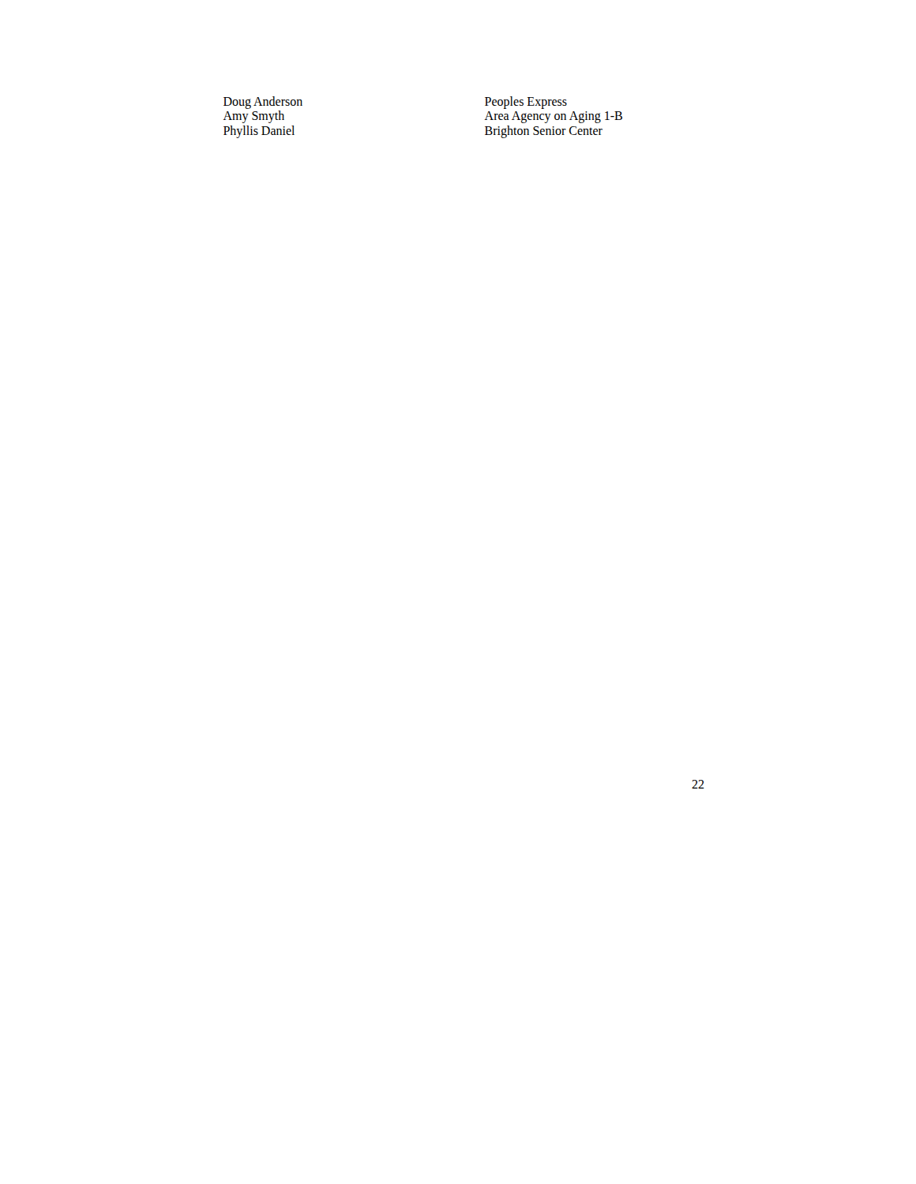| Doug Anderson | Peoples Express |
| Amy Smyth | Area Agency on Aging 1-B |
| Phyllis Daniel | Brighton Senior Center |
22